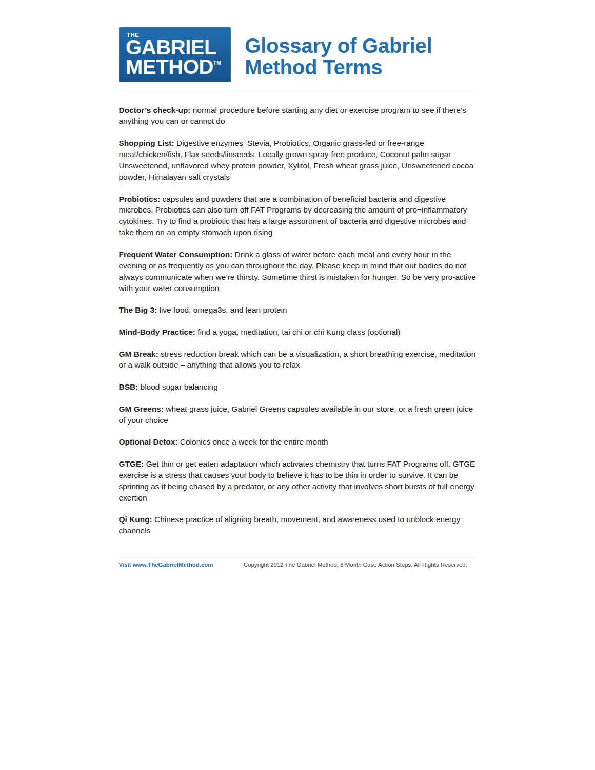THE GABRIEL METHOD TM
Glossary of Gabriel Method Terms
Doctor’s check-up: normal procedure before starting any diet or exercise program to see if there’s anything you can or cannot do
Shopping List: Digestive enzymes Stevia, Probiotics, Organic grass-fed or free-range meat/chicken/fish, Flax seeds/linseeds, Locally grown spray-free produce, Coconut palm sugar Unsweetened, unflavored whey protein powder, Xylitol, Fresh wheat grass juice, Unsweetened cocoa powder, Himalayan salt crystals
Probiotics: capsules and powders that are a combination of beneficial bacteria and digestive microbes. Probiotics can also turn off FAT Programs by decreasing the amount of pro¬inflammatory cytokines. Try to find a probiotic that has a large assortment of bacteria and digestive microbes and take them on an empty stomach upon rising
Frequent Water Consumption: Drink a glass of water before each meal and every hour in the evening or as frequently as you can throughout the day. Please keep in mind that our bodies do not always communicate when we’re thirsty. Sometime thirst is mistaken for hunger. So be very pro-active with your water consumption
The Big 3: live food, omega3s, and lean protein
Mind-Body Practice: find a yoga, meditation, tai chi or chi Kung class (optional)
GM Break: stress reduction break which can be a visualization, a short breathing exercise, meditation or a walk outside – anything that allows you to relax
BSB: blood sugar balancing
GM Greens: wheat grass juice, Gabriel Greens capsules available in our store, or a fresh green juice of your choice
Optional Detox: Colonics once a week for the entire month
GTGE: Get thin or get eaten adaptation which activates chemistry that turns FAT Programs off. GTGE exercise is a stress that causes your body to believe it has to be thin in order to survive. It can be sprinting as if being chased by a predator, or any other activity that involves short bursts of full-energy exertion
Qi Kung: Chinese practice of aligning breath, movement, and awareness used to unblock energy channels
Visit www.TheGabrielMethod.com Copyright 2012 The Gabriel Method, 6 Month Case Action Steps, All Rights Reserved.